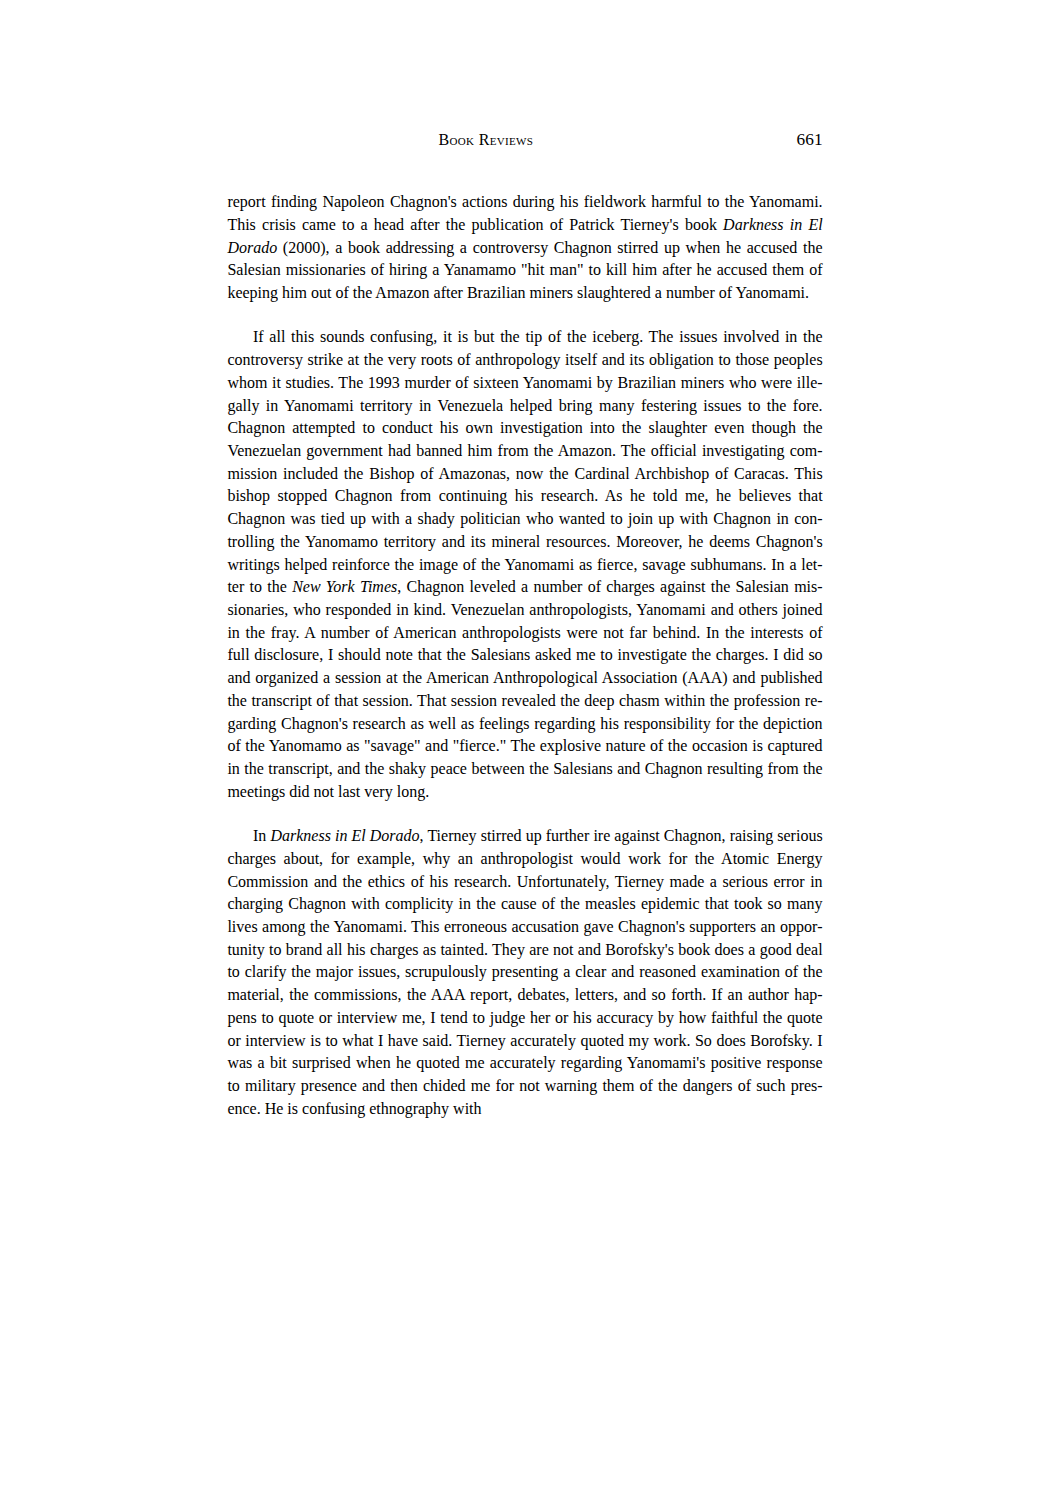Book Reviews 661
report finding Napoleon Chagnon's actions during his fieldwork harmful to the Yanomami. This crisis came to a head after the publication of Patrick Tierney's book Darkness in El Dorado (2000), a book addressing a controversy Chagnon stirred up when he accused the Salesian missionaries of hiring a Yanamamo "hit man" to kill him after he accused them of keeping him out of the Amazon after Brazilian miners slaughtered a number of Yanomami.
If all this sounds confusing, it is but the tip of the iceberg. The issues involved in the controversy strike at the very roots of anthropology itself and its obligation to those peoples whom it studies. The 1993 murder of sixteen Yanomami by Brazilian miners who were illegally in Yanomami territory in Venezuela helped bring many festering issues to the fore. Chagnon attempted to conduct his own investigation into the slaughter even though the Venezuelan government had banned him from the Amazon. The official investigating commission included the Bishop of Amazonas, now the Cardinal Archbishop of Caracas. This bishop stopped Chagnon from continuing his research. As he told me, he believes that Chagnon was tied up with a shady politician who wanted to join up with Chagnon in controlling the Yanomamo territory and its mineral resources. Moreover, he deems Chagnon's writings helped reinforce the image of the Yanomami as fierce, savage subhumans. In a letter to the New York Times, Chagnon leveled a number of charges against the Salesian missionaries, who responded in kind. Venezuelan anthropologists, Yanomami and others joined in the fray. A number of American anthropologists were not far behind. In the interests of full disclosure, I should note that the Salesians asked me to investigate the charges. I did so and organized a session at the American Anthropological Association (AAA) and published the transcript of that session. That session revealed the deep chasm within the profession regarding Chagnon's research as well as feelings regarding his responsibility for the depiction of the Yanomamo as "savage" and "fierce." The explosive nature of the occasion is captured in the transcript, and the shaky peace between the Salesians and Chagnon resulting from the meetings did not last very long.
In Darkness in El Dorado, Tierney stirred up further ire against Chagnon, raising serious charges about, for example, why an anthropologist would work for the Atomic Energy Commission and the ethics of his research. Unfortunately, Tierney made a serious error in charging Chagnon with complicity in the cause of the measles epidemic that took so many lives among the Yanomami. This erroneous accusation gave Chagnon's supporters an opportunity to brand all his charges as tainted. They are not and Borofsky's book does a good deal to clarify the major issues, scrupulously presenting a clear and reasoned examination of the material, the commissions, the AAA report, debates, letters, and so forth. If an author happens to quote or interview me, I tend to judge her or his accuracy by how faithful the quote or interview is to what I have said. Tierney accurately quoted my work. So does Borofsky. I was a bit surprised when he quoted me accurately regarding Yanomami's positive response to military presence and then chided me for not warning them of the dangers of such presence. He is confusing ethnography with